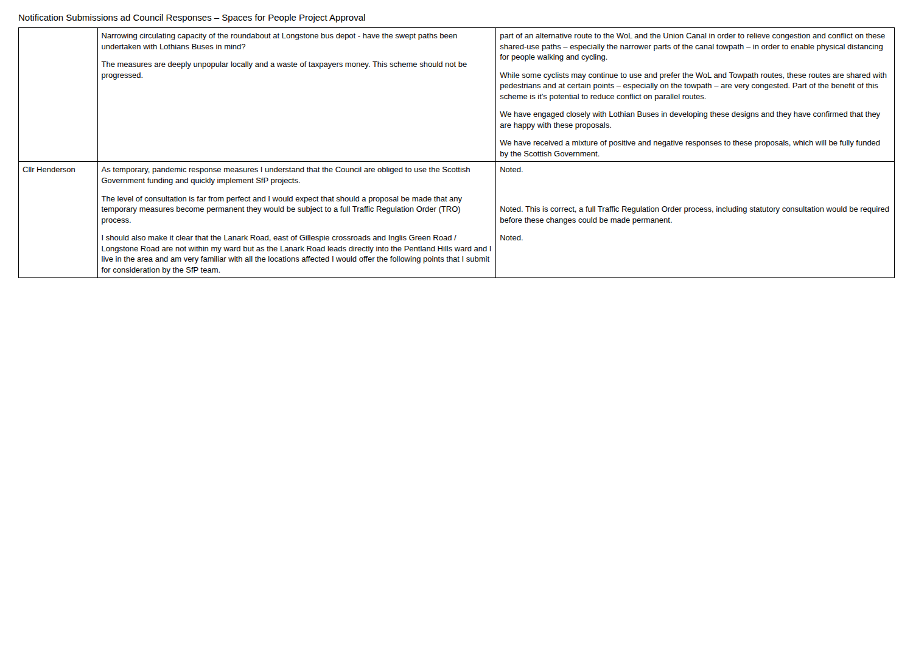Notification Submissions ad Council Responses – Spaces for People Project Approval
| | Narrowing circulating capacity of the roundabout at Longstone bus depot - have the swept paths been undertaken with Lothians Buses in mind? The measures are deeply unpopular locally and a waste of taxpayers money. This scheme should not be progressed. | part of an alternative route to the WoL and the Union Canal in order to relieve congestion and conflict on these shared-use paths – especially the narrower parts of the canal towpath – in order to enable physical distancing for people walking and cycling. While some cyclists may continue to use and prefer the WoL and Towpath routes, these routes are shared with pedestrians and at certain points – especially on the towpath – are very congested. Part of the benefit of this scheme is it's potential to reduce conflict on parallel routes. We have engaged closely with Lothian Buses in developing these designs and they have confirmed that they are happy with these proposals. We have received a mixture of positive and negative responses to these proposals, which will be fully funded by the Scottish Government. |
| Cllr Henderson | As temporary, pandemic response measures I understand that the Council are obliged to use the Scottish Government funding and quickly implement SfP projects. The level of consultation is far from perfect and I would expect that should a proposal be made that any temporary measures become permanent they would be subject to a full Traffic Regulation Order (TRO) process. I should also make it clear that the Lanark Road, east of Gillespie crossroads and Inglis Green Road / Longstone Road are not within my ward but as the Lanark Road leads directly into the Pentland Hills ward and I live in the area and am very familiar with all the locations affected I would offer the following points that I submit for consideration by the SfP team. | Noted. Noted. This is correct, a full Traffic Regulation Order process, including statutory consultation would be required before these changes could be made permanent. Noted. |